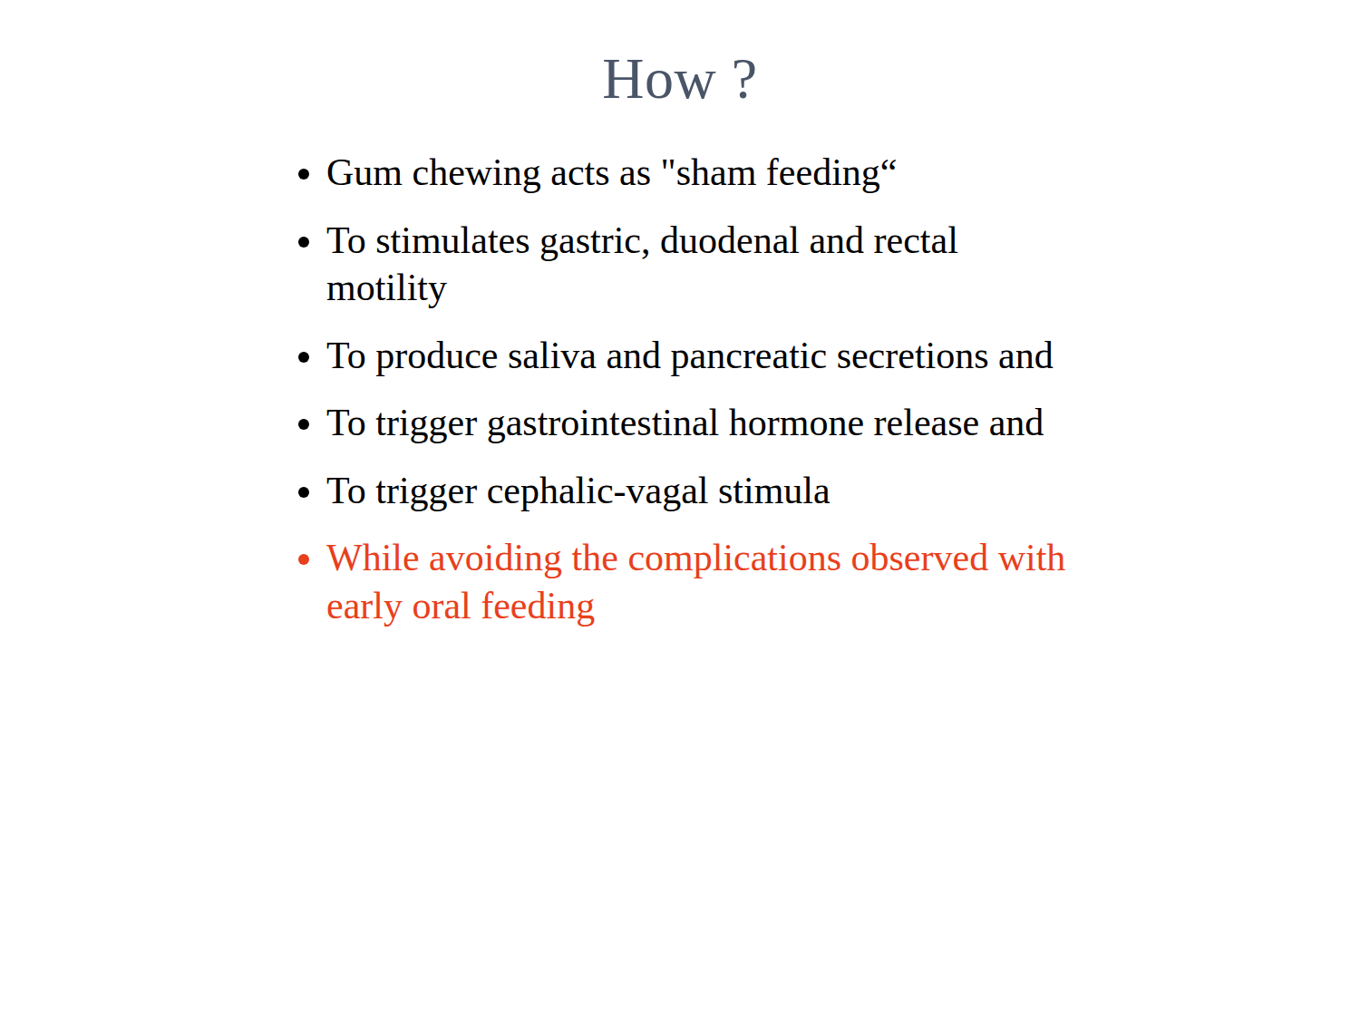How ?
Gum chewing acts as "sham feeding“
To stimulates gastric, duodenal and rectal motility
To produce saliva and pancreatic secretions and
To trigger gastrointestinal hormone release and
To trigger cephalic-vagal stimula
While avoiding the complications observed with early oral feeding